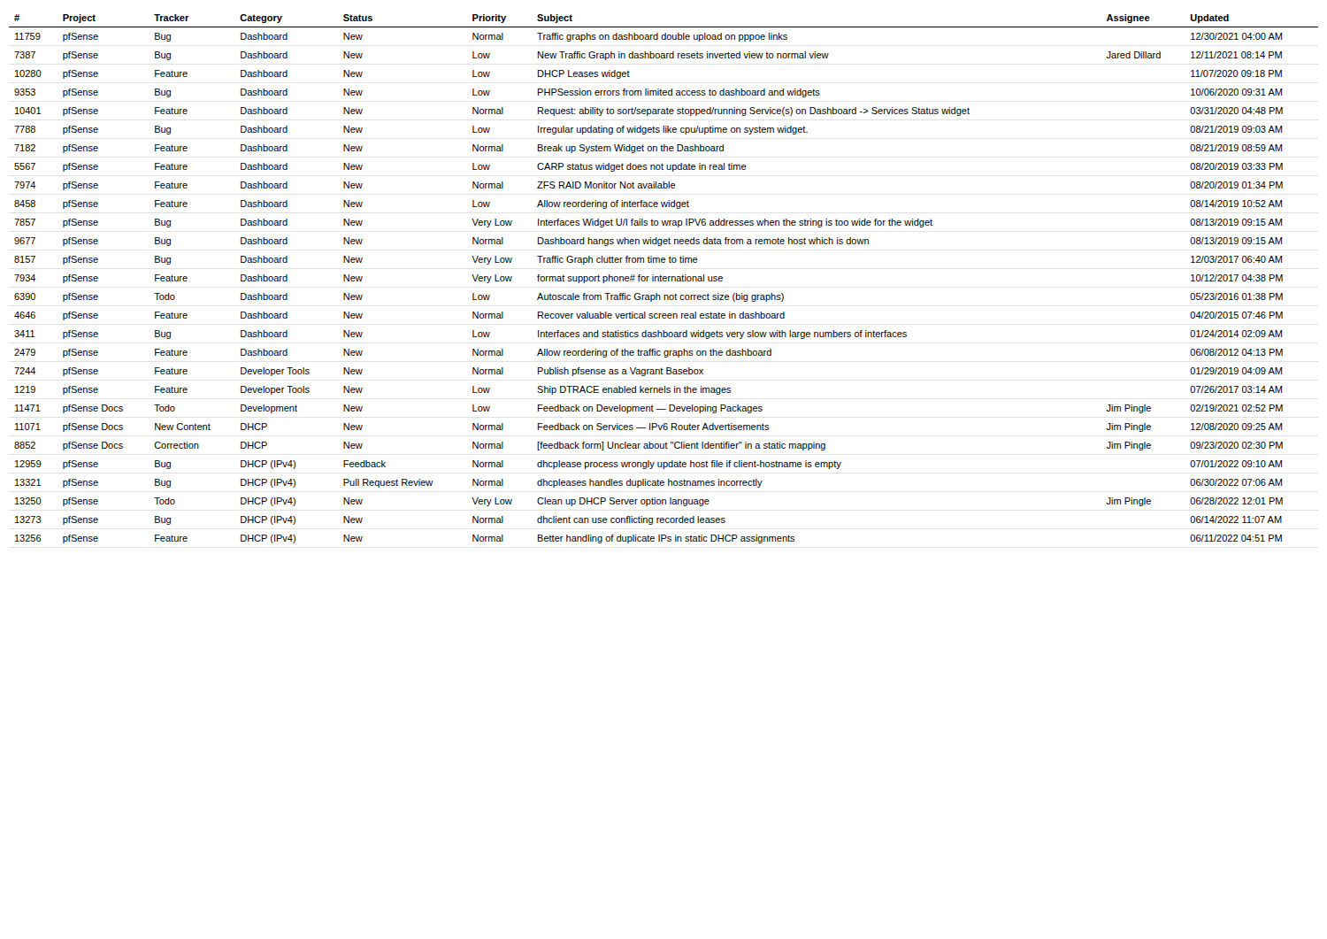| # | Project | Tracker | Category | Status | Priority | Subject | Assignee | Updated |
| --- | --- | --- | --- | --- | --- | --- | --- | --- |
| 11759 | pfSense | Bug | Dashboard | New | Normal | Traffic graphs on dashboard double upload on pppoe links | | 12/30/2021 04:00 AM |
| 7387 | pfSense | Bug | Dashboard | New | Low | New Traffic Graph in dashboard resets inverted view to normal view | Jared Dillard | 12/11/2021 08:14 PM |
| 10280 | pfSense | Feature | Dashboard | New | Low | DHCP Leases widget | | 11/07/2020 09:18 PM |
| 9353 | pfSense | Bug | Dashboard | New | Low | PHPSession errors from limited access to dashboard and widgets | | 10/06/2020 09:31 AM |
| 10401 | pfSense | Feature | Dashboard | New | Normal | Request: ability to sort/separate stopped/running Service(s) on Dashboard -> Services Status widget | | 03/31/2020 04:48 PM |
| 7788 | pfSense | Bug | Dashboard | New | Low | Irregular updating of widgets like cpu/uptime on system widget. | | 08/21/2019 09:03 AM |
| 7182 | pfSense | Feature | Dashboard | New | Normal | Break up System Widget on the Dashboard | | 08/21/2019 08:59 AM |
| 5567 | pfSense | Feature | Dashboard | New | Low | CARP status widget does not update in real time | | 08/20/2019 03:33 PM |
| 7974 | pfSense | Feature | Dashboard | New | Normal | ZFS RAID Monitor Not available | | 08/20/2019 01:34 PM |
| 8458 | pfSense | Feature | Dashboard | New | Low | Allow reordering of interface widget | | 08/14/2019 10:52 AM |
| 7857 | pfSense | Bug | Dashboard | New | Very Low | Interfaces Widget U/I fails to wrap IPV6 addresses when the string is too wide for the widget | | 08/13/2019 09:15 AM |
| 9677 | pfSense | Bug | Dashboard | New | Normal | Dashboard hangs when widget needs data from a remote host which is down | | 08/13/2019 09:15 AM |
| 8157 | pfSense | Bug | Dashboard | New | Very Low | Traffic Graph clutter from time to time | | 12/03/2017 06:40 AM |
| 7934 | pfSense | Feature | Dashboard | New | Very Low | format support phone# for international use | | 10/12/2017 04:38 PM |
| 6390 | pfSense | Todo | Dashboard | New | Low | Autoscale from Traffic Graph not correct size (big graphs) | | 05/23/2016 01:38 PM |
| 4646 | pfSense | Feature | Dashboard | New | Normal | Recover valuable vertical screen real estate in dashboard | | 04/20/2015 07:46 PM |
| 3411 | pfSense | Bug | Dashboard | New | Low | Interfaces and statistics dashboard widgets very slow with large numbers of interfaces | | 01/24/2014 02:09 AM |
| 2479 | pfSense | Feature | Dashboard | New | Normal | Allow reordering of the traffic graphs on the dashboard | | 06/08/2012 04:13 PM |
| 7244 | pfSense | Feature | Developer Tools | New | Normal | Publish pfsense as a Vagrant Basebox | | 01/29/2019 04:09 AM |
| 1219 | pfSense | Feature | Developer Tools | New | Low | Ship DTRACE enabled kernels in the images | | 07/26/2017 03:14 AM |
| 11471 | pfSense Docs | Todo | Development | New | Low | Feedback on Development — Developing Packages | Jim Pingle | 02/19/2021 02:52 PM |
| 11071 | pfSense Docs | New Content | DHCP | New | Normal | Feedback on Services — IPv6 Router Advertisements | Jim Pingle | 12/08/2020 09:25 AM |
| 8852 | pfSense Docs | Correction | DHCP | New | Normal | [feedback form] Unclear about "Client Identifier" in a static mapping | Jim Pingle | 09/23/2020 02:30 PM |
| 12959 | pfSense | Bug | DHCP (IPv4) | Feedback | Normal | dhcplease process wrongly update host file if client-hostname is empty | | 07/01/2022 09:10 AM |
| 13321 | pfSense | Bug | DHCP (IPv4) | Pull Request Review | Normal | dhcpleases handles duplicate hostnames incorrectly | | 06/30/2022 07:06 AM |
| 13250 | pfSense | Todo | DHCP (IPv4) | New | Very Low | Clean up DHCP Server option language | Jim Pingle | 06/28/2022 12:01 PM |
| 13273 | pfSense | Bug | DHCP (IPv4) | New | Normal | dhclient can use conflicting recorded leases | | 06/14/2022 11:07 AM |
| 13256 | pfSense | Feature | DHCP (IPv4) | New | Normal | Better handling of duplicate IPs in static DHCP assignments | | 06/11/2022 04:51 PM |